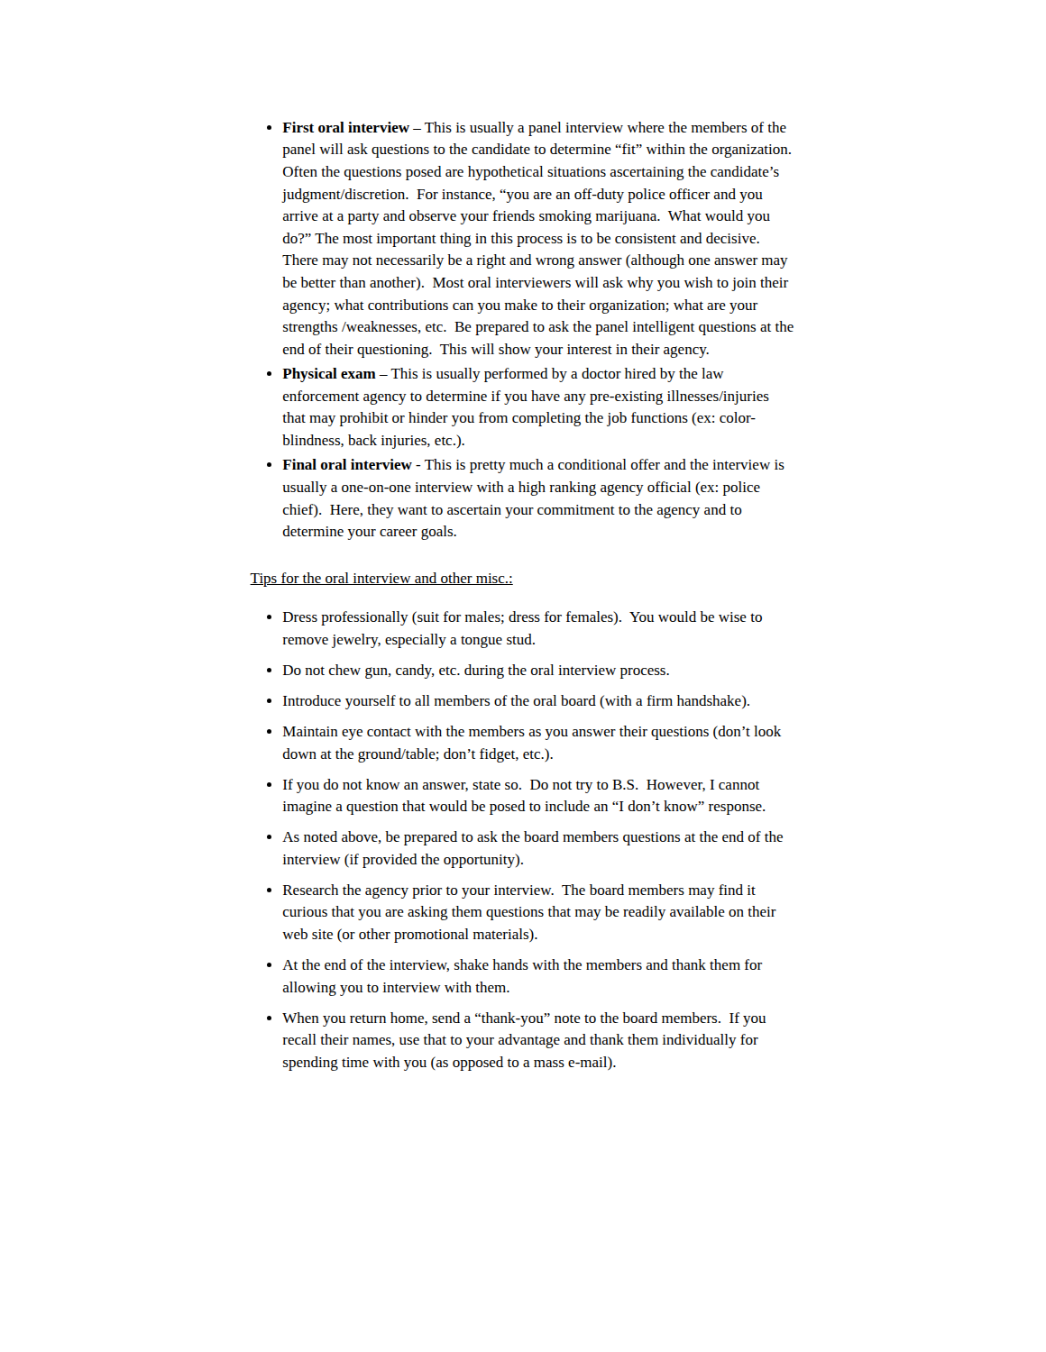First oral interview – This is usually a panel interview where the members of the panel will ask questions to the candidate to determine “fit” within the organization. Often the questions posed are hypothetical situations ascertaining the candidate’s judgment/discretion. For instance, “you are an off-duty police officer and you arrive at a party and observe your friends smoking marijuana. What would you do?” The most important thing in this process is to be consistent and decisive. There may not necessarily be a right and wrong answer (although one answer may be better than another). Most oral interviewers will ask why you wish to join their agency; what contributions can you make to their organization; what are your strengths /weaknesses, etc. Be prepared to ask the panel intelligent questions at the end of their questioning. This will show your interest in their agency.
Physical exam – This is usually performed by a doctor hired by the law enforcement agency to determine if you have any pre-existing illnesses/injuries that may prohibit or hinder you from completing the job functions (ex: color-blindness, back injuries, etc.).
Final oral interview - This is pretty much a conditional offer and the interview is usually a one-on-one interview with a high ranking agency official (ex: police chief). Here, they want to ascertain your commitment to the agency and to determine your career goals.
Tips for the oral interview and other misc.:
Dress professionally (suit for males; dress for females). You would be wise to remove jewelry, especially a tongue stud.
Do not chew gun, candy, etc. during the oral interview process.
Introduce yourself to all members of the oral board (with a firm handshake).
Maintain eye contact with the members as you answer their questions (don’t look down at the ground/table; don’t fidget, etc.).
If you do not know an answer, state so. Do not try to B.S. However, I cannot imagine a question that would be posed to include an “I don’t know” response.
As noted above, be prepared to ask the board members questions at the end of the interview (if provided the opportunity).
Research the agency prior to your interview. The board members may find it curious that you are asking them questions that may be readily available on their web site (or other promotional materials).
At the end of the interview, shake hands with the members and thank them for allowing you to interview with them.
When you return home, send a “thank-you” note to the board members. If you recall their names, use that to your advantage and thank them individually for spending time with you (as opposed to a mass e-mail).